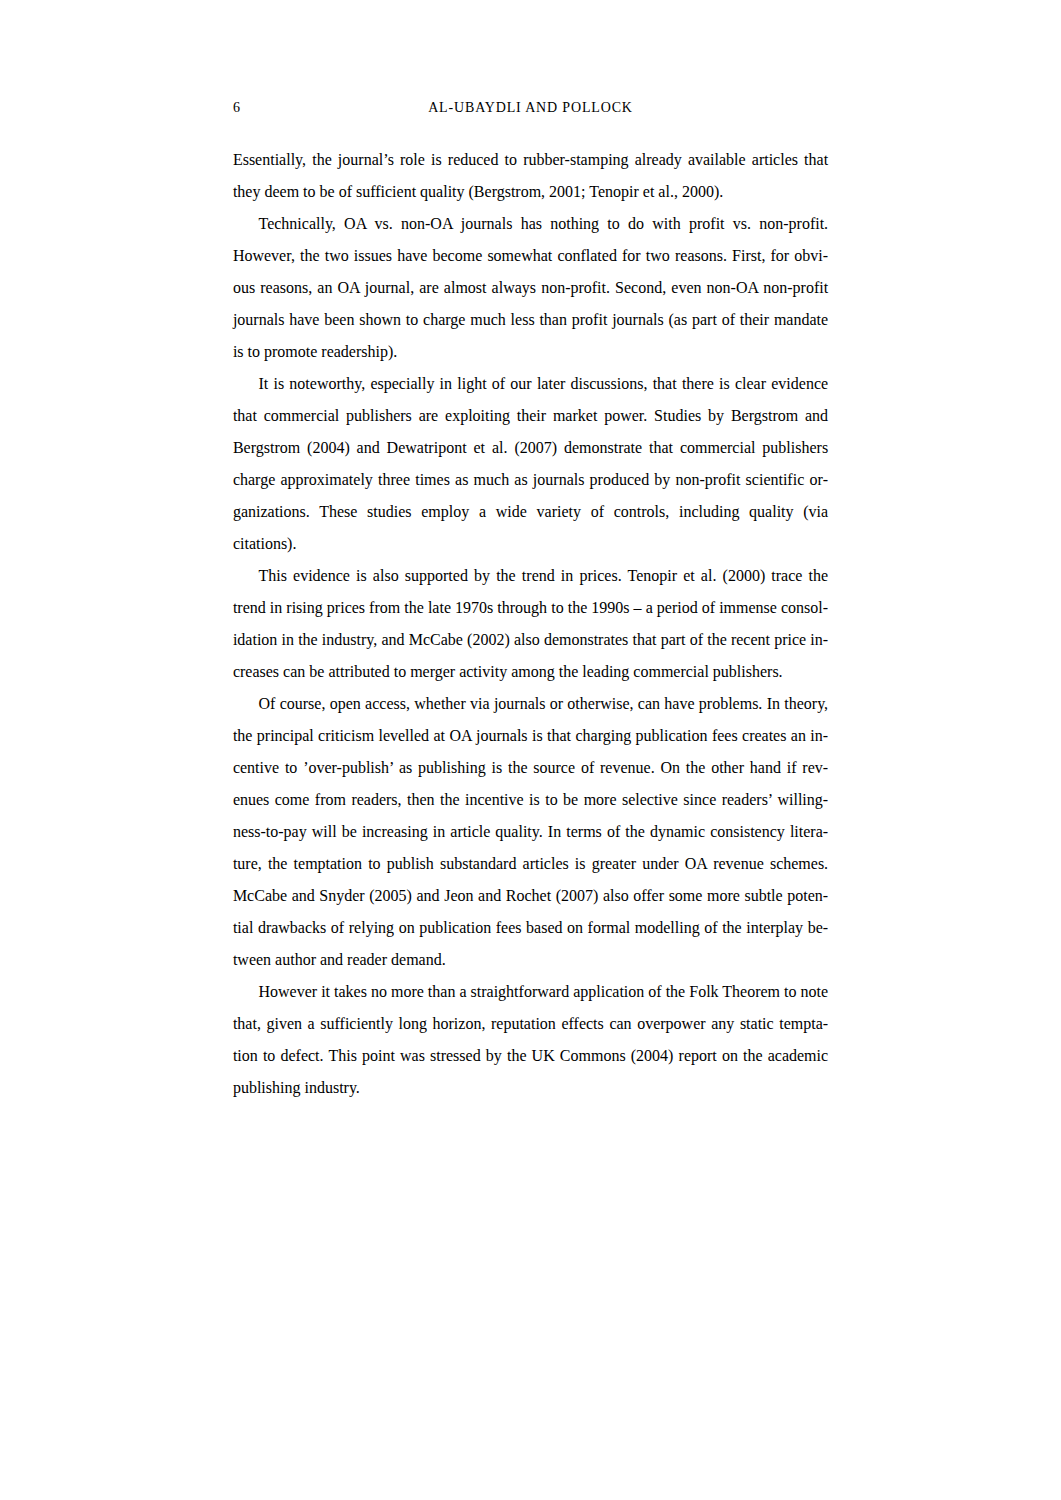6 Al-Ubaydli and Pollock
Essentially, the journal’s role is reduced to rubber-stamping already available articles that they deem to be of sufficient quality (Bergstrom, 2001; Tenopir et al., 2000).
Technically, OA vs. non-OA journals has nothing to do with profit vs. non-profit. However, the two issues have become somewhat conflated for two reasons. First, for obvious reasons, an OA journal, are almost always non-profit. Second, even non-OA non-profit journals have been shown to charge much less than profit journals (as part of their mandate is to promote readership).
It is noteworthy, especially in light of our later discussions, that there is clear evidence that commercial publishers are exploiting their market power. Studies by Bergstrom and Bergstrom (2004) and Dewatripont et al. (2007) demonstrate that commercial publishers charge approximately three times as much as journals produced by non-profit scientific organizations. These studies employ a wide variety of controls, including quality (via citations).
This evidence is also supported by the trend in prices. Tenopir et al. (2000) trace the trend in rising prices from the late 1970s through to the 1990s – a period of immense consolidation in the industry, and McCabe (2002) also demonstrates that part of the recent price increases can be attributed to merger activity among the leading commercial publishers.
Of course, open access, whether via journals or otherwise, can have problems. In theory, the principal criticism levelled at OA journals is that charging publication fees creates an incentive to ’over-publish’ as publishing is the source of revenue. On the other hand if revenues come from readers, then the incentive is to be more selective since readers’ willingness-to-pay will be increasing in article quality. In terms of the dynamic consistency literature, the temptation to publish substandard articles is greater under OA revenue schemes. McCabe and Snyder (2005) and Jeon and Rochet (2007) also offer some more subtle potential drawbacks of relying on publication fees based on formal modelling of the interplay between author and reader demand.
However it takes no more than a straightforward application of the Folk Theorem to note that, given a sufficiently long horizon, reputation effects can overpower any static temptation to defect. This point was stressed by the UK Commons (2004) report on the academic publishing industry.